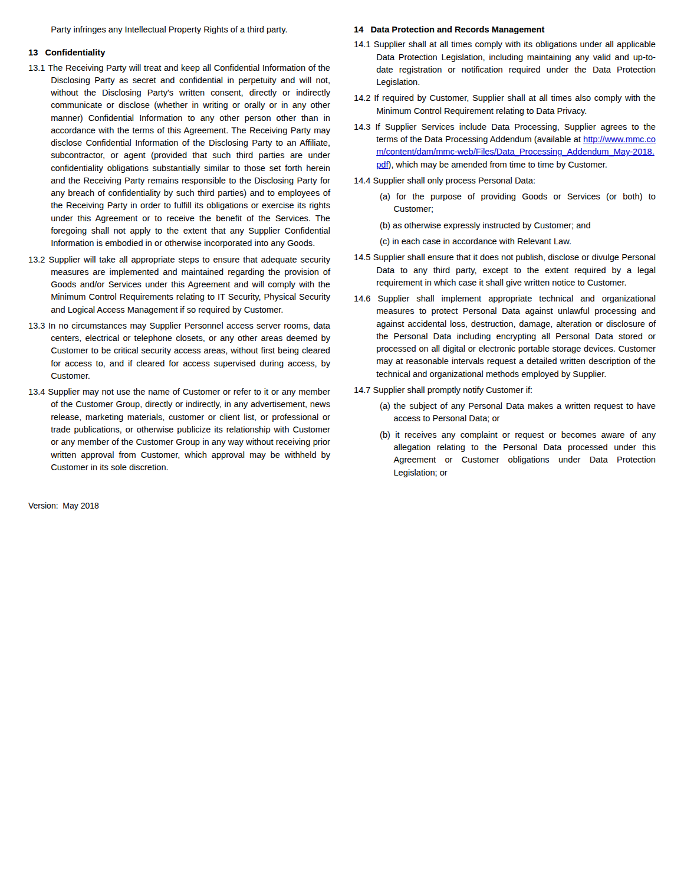Party infringes any Intellectual Property Rights of a third party.
13 Confidentiality
13.1 The Receiving Party will treat and keep all Confidential Information of the Disclosing Party as secret and confidential in perpetuity and will not, without the Disclosing Party's written consent, directly or indirectly communicate or disclose (whether in writing or orally or in any other manner) Confidential Information to any other person other than in accordance with the terms of this Agreement. The Receiving Party may disclose Confidential Information of the Disclosing Party to an Affiliate, subcontractor, or agent (provided that such third parties are under confidentiality obligations substantially similar to those set forth herein and the Receiving Party remains responsible to the Disclosing Party for any breach of confidentiality by such third parties) and to employees of the Receiving Party in order to fulfill its obligations or exercise its rights under this Agreement or to receive the benefit of the Services. The foregoing shall not apply to the extent that any Supplier Confidential Information is embodied in or otherwise incorporated into any Goods.
13.2 Supplier will take all appropriate steps to ensure that adequate security measures are implemented and maintained regarding the provision of Goods and/or Services under this Agreement and will comply with the Minimum Control Requirements relating to IT Security, Physical Security and Logical Access Management if so required by Customer.
13.3 In no circumstances may Supplier Personnel access server rooms, data centers, electrical or telephone closets, or any other areas deemed by Customer to be critical security access areas, without first being cleared for access to, and if cleared for access supervised during access, by Customer.
13.4 Supplier may not use the name of Customer or refer to it or any member of the Customer Group, directly or indirectly, in any advertisement, news release, marketing materials, customer or client list, or professional or trade publications, or otherwise publicize its relationship with Customer or any member of the Customer Group in any way without receiving prior written approval from Customer, which approval may be withheld by Customer in its sole discretion.
14 Data Protection and Records Management
14.1 Supplier shall at all times comply with its obligations under all applicable Data Protection Legislation, including maintaining any valid and up-to-date registration or notification required under the Data Protection Legislation.
14.2 If required by Customer, Supplier shall at all times also comply with the Minimum Control Requirement relating to Data Privacy.
14.3 If Supplier Services include Data Processing, Supplier agrees to the terms of the Data Processing Addendum (available at http://www.mmc.com/content/dam/mmc-web/Files/Data_Processing_Addendum_May-2018.pdf), which may be amended from time to time by Customer.
14.4 Supplier shall only process Personal Data:
(a) for the purpose of providing Goods or Services (or both) to Customer;
(b) as otherwise expressly instructed by Customer; and
(c) in each case in accordance with Relevant Law.
14.5 Supplier shall ensure that it does not publish, disclose or divulge Personal Data to any third party, except to the extent required by a legal requirement in which case it shall give written notice to Customer.
14.6 Supplier shall implement appropriate technical and organizational measures to protect Personal Data against unlawful processing and against accidental loss, destruction, damage, alteration or disclosure of the Personal Data including encrypting all Personal Data stored or processed on all digital or electronic portable storage devices. Customer may at reasonable intervals request a detailed written description of the technical and organizational methods employed by Supplier.
14.7 Supplier shall promptly notify Customer if:
(a) the subject of any Personal Data makes a written request to have access to Personal Data; or
(b) it receives any complaint or request or becomes aware of any allegation relating to the Personal Data processed under this Agreement or Customer obligations under Data Protection Legislation; or
Version: May 2018